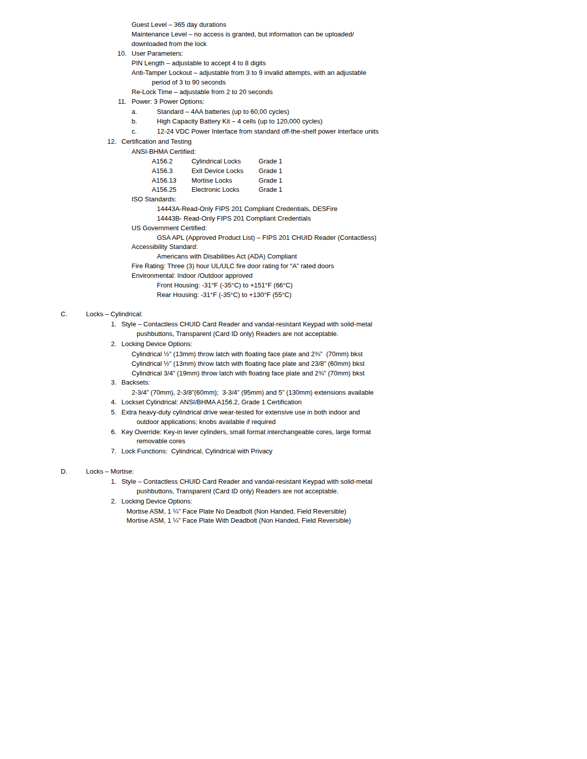Guest Level – 365 day durations
Maintenance Level – no access is granted, but information can be uploaded/
downloaded from the lock
10.
User Parameters:
PIN Length – adjustable to accept 4 to 8 digits
Anti-Tamper Lockout – adjustable from 3 to 9 invalid attempts, with an adjustable
period of 3 to 90 seconds
Re-Lock Time – adjustable from 2 to 20 seconds
11.
Power: 3 Power Options:
a.
Standard – 4AA batteries (up to 60,00 cycles)
b.
High Capacity Battery Kit – 4 cells (up to 120,000 cycles)
c.
12-24 VDC Power Interface from standard off-the-shelf power interface units
12.
Certification and Testing
ANSI-BHMA Certified:
| A156.2 | Cylindrical Locks | Grade 1 |
| A156.3 | Exit Device Locks | Grade 1 |
| A156.13 | Mortise Locks | Grade 1 |
| A156.25 | Electronic Locks | Grade 1 |
ISO Standards:
14443A-Read-Only FIPS 201 Compliant Credentials, DESFire
14443B- Read-Only FIPS 201 Compliant Credentials
US Government Certified:
GSA APL (Approved Product List) – FIPS 201 CHUID Reader (Contactless)
Accessibility Standard:
Americans with Disabilities Act (ADA) Compliant
Fire Rating: Three (3) hour UL/ULC fire door rating for “A” rated doors
Environmental: Indoor /Outdoor approved
Front Housing: -31°F (-35°C) to +151°F (66°C)
Rear Housing: -31°F (-35°C) to +130°F (55°C)
C.
Locks – Cylindrical:
1.
Style – Contactless CHUID Card Reader and vandal-resistant Keypad with solid-metal
pushbuttons, Transparent (Card ID only) Readers are not acceptable.
2.
Locking Device Options:
Cylindrical ½” (13mm) throw latch with floating face plate and 2¾” (70mm) bkst
Cylindrical ½” (13mm) throw latch with floating face plate and 23/8” (60mm) bkst
Cylindrical 3/4” (19mm) throw latch with floating face plate and 2¾” (70mm) bkst
3.
Backsets:
2-3/4” (70mm), 2-3/8”(60mm); 3-3/4” (95mm) and 5” (130mm) extensions available
4.
Lockset Cylindrical: ANSI/BHMA A156.2, Grade 1 Certification
5.
Extra heavy-duty cylindrical drive wear-tested for extensive use in both indoor and
outdoor applications; knobs available if required
6.
Key Override: Key-in lever cylinders, small format interchangeable cores, large format
removable cores
7.
Lock Functions: Cylindrical, Cylindrical with Privacy
D.
Locks – Mortise:
1.
Style – Contactless CHUID Card Reader and vandal-resistant Keypad with solid-metal
pushbuttons, Transparent (Card ID only) Readers are not acceptable.
2.
Locking Device Options:
Mortise ASM, 1 ¼” Face Plate No Deadbolt (Non Handed, Field Reversible)
Mortise ASM, 1 ¼” Face Plate With Deadbolt (Non Handed, Field Reversible)